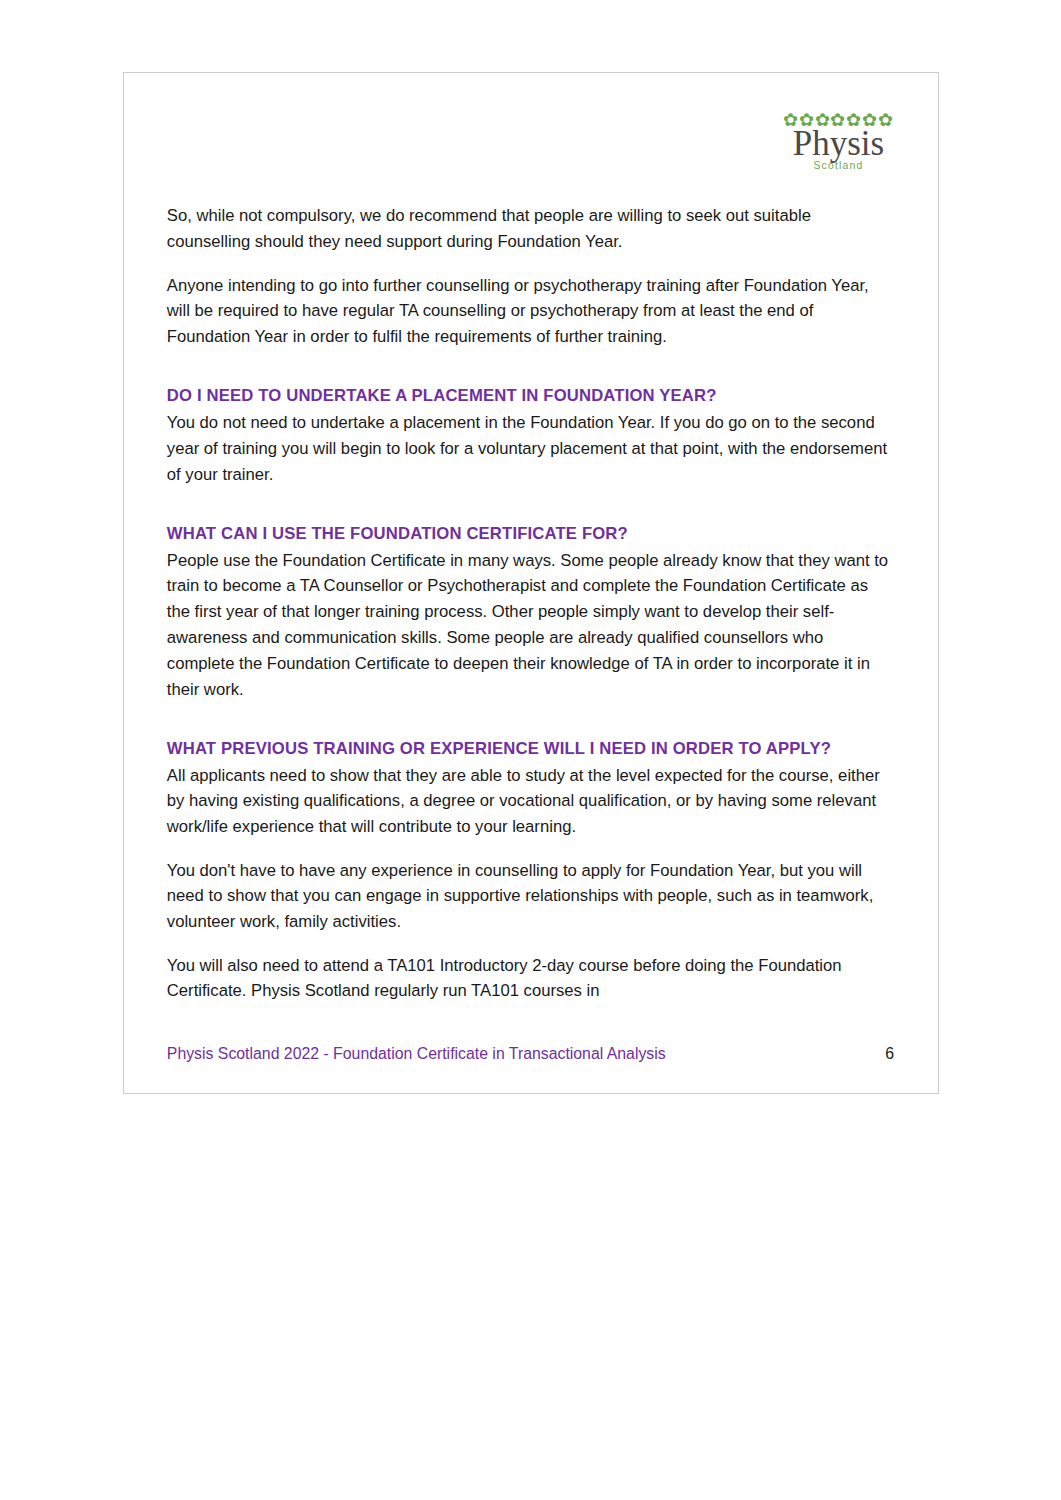✿✿✿✿✿✿✿
Physis Scotland
So, while not compulsory, we do recommend that people are willing to seek out suitable counselling should they need support during Foundation Year.
Anyone intending to go into further counselling or psychotherapy training after Foundation Year, will be required to have regular TA counselling or psychotherapy from at least the end of Foundation Year in order to fulfil the requirements of further training.
Do I need to undertake a placement in Foundation Year?
You do not need to undertake a placement in the Foundation Year. If you do go on to the second year of training you will begin to look for a voluntary placement at that point, with the endorsement of your trainer.
What can I use the Foundation Certificate for?
People use the Foundation Certificate in many ways. Some people already know that they want to train to become a TA Counsellor or Psychotherapist and complete the Foundation Certificate as the first year of that longer training process. Other people simply want to develop their self-awareness and communication skills. Some people are already qualified counsellors who complete the Foundation Certificate to deepen their knowledge of TA in order to incorporate it in their work.
What previous training or experience will I need in order to apply?
All applicants need to show that they are able to study at the level expected for the course, either by having existing qualifications, a degree or vocational qualification, or by having some relevant work/life experience that will contribute to your learning.
You don't have to have any experience in counselling to apply for Foundation Year, but you will need to show that you can engage in supportive relationships with people, such as in teamwork, volunteer work, family activities.
You will also need to attend a TA101 Introductory 2-day course before doing the Foundation Certificate. Physis Scotland regularly run TA101 courses in
Physis Scotland 2022 - Foundation Certificate in Transactional Analysis 6